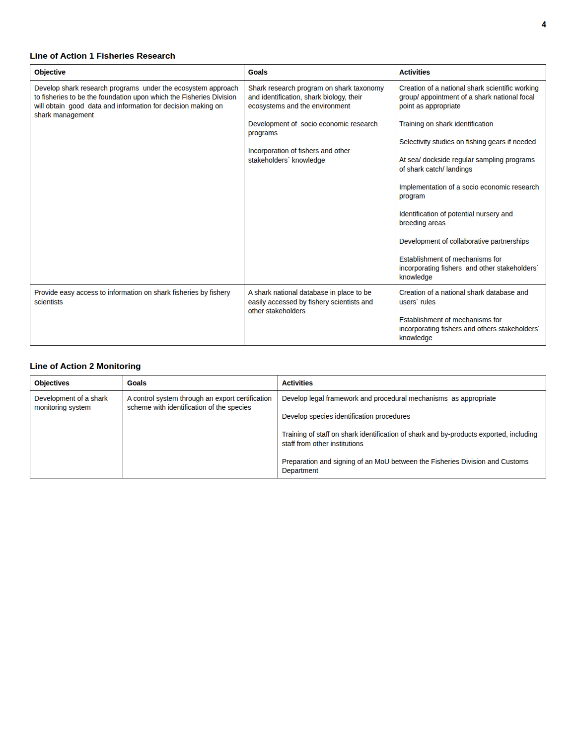4
Line of Action 1 Fisheries Research
| Objective | Goals | Activities |
| --- | --- | --- |
| Develop shark research programs under the ecosystem approach to fisheries to be the foundation upon which the Fisheries Division will obtain good data and information for decision making on shark management | Shark research program on shark taxonomy and identification, shark biology, their ecosystems and the environment Development of socio economic research programs Incorporation of fishers and other stakeholders´ knowledge | Creation of a national shark scientific working group/ appointment of a shark national focal point as appropriate Training on shark identification Selectivity studies on fishing gears if needed At sea/ dockside regular sampling programs of shark catch/ landings Implementation of a socio economic research program Identification of potential nursery and breeding areas Development of collaborative partnerships Establishment of mechanisms for incorporating fishers and other stakeholders´ knowledge |
| Provide easy access to information on shark fisheries by fishery scientists | A shark national database in place to be easily accessed by fishery scientists and other stakeholders | Creation of a national shark database and users´ rules Establishment of mechanisms for incorporating fishers and others stakeholders´ knowledge |
Line of Action 2 Monitoring
| Objectives | Goals | Activities |
| --- | --- | --- |
| Development of a shark monitoring system | A control system through an export certification scheme with identification of the species | Develop legal framework and procedural mechanisms as appropriate Develop species identification procedures Training of staff on shark identification of shark and by-products exported, including staff from other institutions Preparation and signing of an MoU between the Fisheries Division and Customs Department |